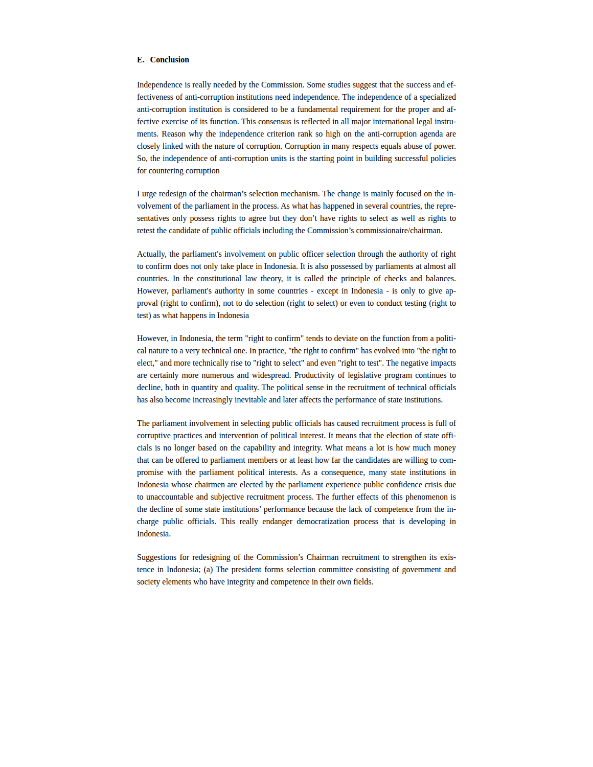E. Conclusion
Independence is really needed by the Commission. Some studies suggest that the success and effectiveness of anti-corruption institutions need independence. The independence of a specialized anti-corruption institution is considered to be a fundamental requirement for the proper and affective exercise of its function. This consensus is reflected in all major international legal instruments. Reason why the independence criterion rank so high on the anti-corruption agenda are closely linked with the nature of corruption. Corruption in many respects equals abuse of power. So, the independence of anti-corruption units is the starting point in building successful policies for countering corruption
I urge redesign of the chairman’s selection mechanism. The change is mainly focused on the involvement of the parliament in the process. As what has happened in several countries, the representatives only possess rights to agree but they don’t have rights to select as well as rights to retest the candidate of public officials including the Commission’s commissionaire/chairman.
Actually, the parliament's involvement on public officer selection through the authority of right to confirm does not only take place in Indonesia. It is also possessed by parliaments at almost all countries. In the constitutional law theory, it is called the principle of checks and balances. However, parliament's authority in some countries - except in Indonesia - is only to give approval (right to confirm), not to do selection (right to select) or even to conduct testing (right to test) as what happens in Indonesia
However, in Indonesia, the term "right to confirm" tends to deviate on the function from a political nature to a very technical one. In practice, "the right to confirm" has evolved into "the right to elect," and more technically rise to "right to select" and even "right to test". The negative impacts are certainly more numerous and widespread. Productivity of legislative program continues to decline, both in quantity and quality. The political sense in the recruitment of technical officials has also become increasingly inevitable and later affects the performance of state institutions.
The parliament involvement in selecting public officials has caused recruitment process is full of corruptive practices and intervention of political interest. It means that the election of state officials is no longer based on the capability and integrity. What means a lot is how much money that can be offered to parliament members or at least how far the candidates are willing to compromise with the parliament political interests. As a consequence, many state institutions in Indonesia whose chairmen are elected by the parliament experience public confidence crisis due to unaccountable and subjective recruitment process. The further effects of this phenomenon is the decline of some state institutions’ performance because the lack of competence from the in-charge public officials. This really endanger democratization process that is developing in Indonesia.
Suggestions for redesigning of the Commission’s Chairman recruitment to strengthen its existence in Indonesia; (a) The president forms selection committee consisting of government and society elements who have integrity and competence in their own fields.